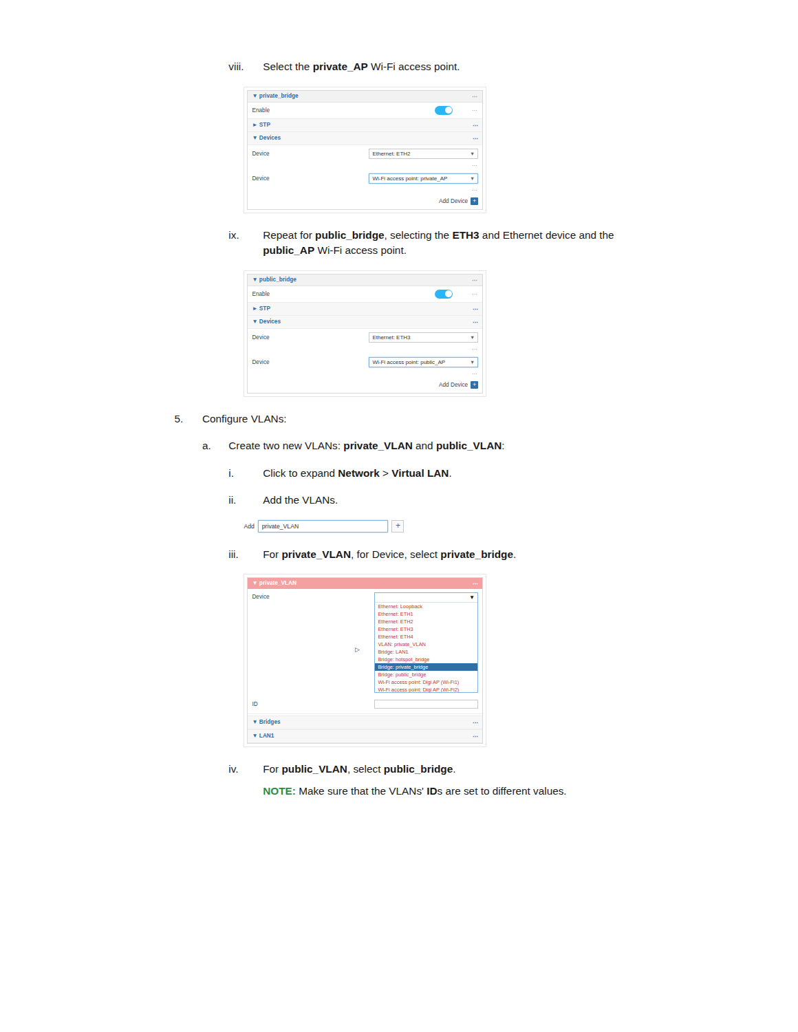viii.
Select the private_AP Wi-Fi access point.
▼ private_bridge⋯
Enable ⋯
► STP⋯
▼ Devices⋯
Device Ethernet: ETH2▼
⋯
Device Wi-Fi access point: private_AP▼
⋯
Add Device+
ix.
Repeat for public_bridge, selecting the ETH3 and Ethernet device and the public_AP Wi-Fi access point.
▼ public_bridge⋯
Enable ⋯
► STP⋯
▼ Devices⋯
Device Ethernet: ETH3▼
⋯
Device Wi-Fi access point: public_AP▼
⋯
Add Device+
5.
Configure VLANs:
a.
Create two new VLANs: private_VLAN and public_VLAN:
i.
Click to expand Network > Virtual LAN.
ii.
Add the VLANs.
Add private_VLAN +
iii.
For private_VLAN, for Device, select private_bridge.
▼ private_VLAN⋯
Device ▼
Ethernet: Loopback
Ethernet: ETH1
Ethernet: ETH2
Ethernet: ETH3
Ethernet: ETH4
VLAN: private_VLAN
Bridge: LAN1
Bridge: hotspot_bridge
Bridge: private_bridge
Bridge: public_bridge
Wi-Fi access point: Digi AP (Wi-Fi1)
Wi-Fi access point: Digi AP (Wi-Fi2)
Wi-Fi access point: Digi Hotspot AP (Wi-Fi1)
Wi-Fi access point: Digi Hotspot AP (Wi-Fi2)
Wi-Fi access point: private_AP
Wi-Fi access point: public_AP
ID
▼ Bridges⋯
▼ LAN1⋯
▷
iv.
For public_VLAN, select public_bridge.
NOTE: Make sure that the VLANs' IDs are set to different values.